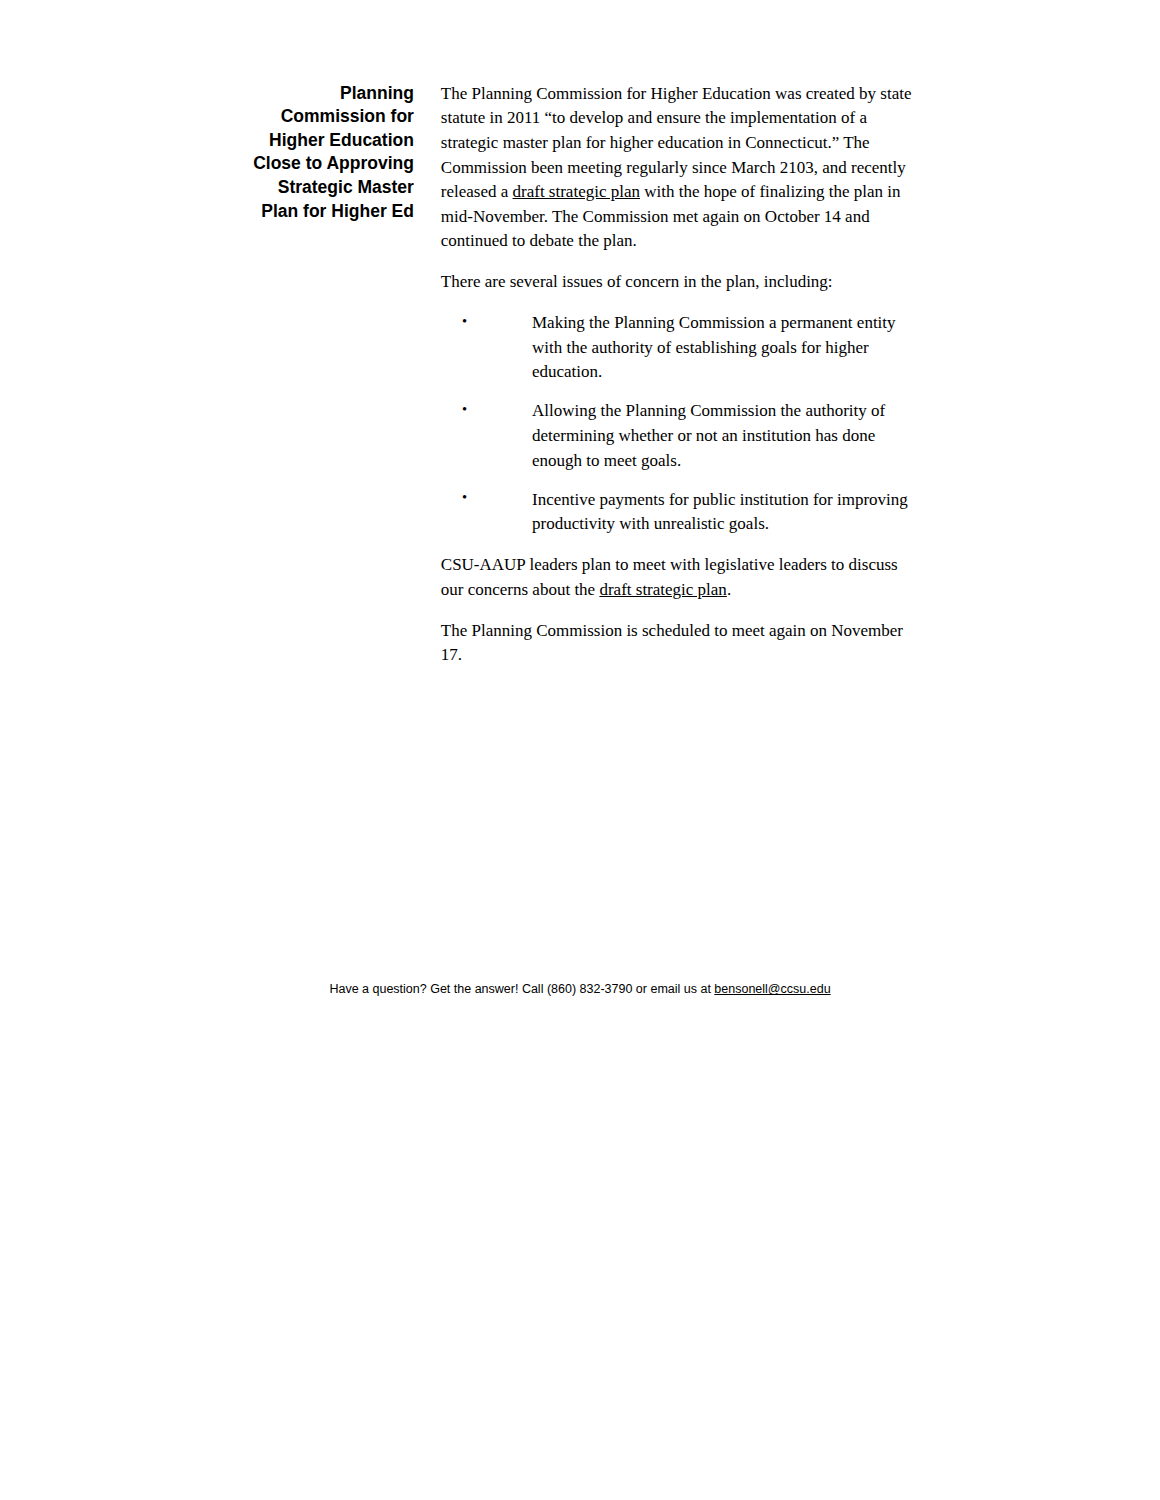Planning Commission for Higher Education Close to Approving Strategic Master Plan for Higher Ed
The Planning Commission for Higher Education was created by state statute in 2011 “to develop and ensure the implementation of a strategic master plan for higher education in Connecticut.” The Commission been meeting regularly since March 2103, and recently released a draft strategic plan with the hope of finalizing the plan in mid-November. The Commission met again on October 14 and continued to debate the plan.
There are several issues of concern in the plan, including:
Making the Planning Commission a permanent entity with the authority of establishing goals for higher education.
Allowing the Planning Commission the authority of determining whether or not an institution has done enough to meet goals.
Incentive payments for public institution for improving productivity with unrealistic goals.
CSU-AAUP leaders plan to meet with legislative leaders to discuss our concerns about the draft strategic plan.
The Planning Commission is scheduled to meet again on November 17.
Have a question? Get the answer! Call (860) 832-3790 or email us at bensonell@ccsu.edu